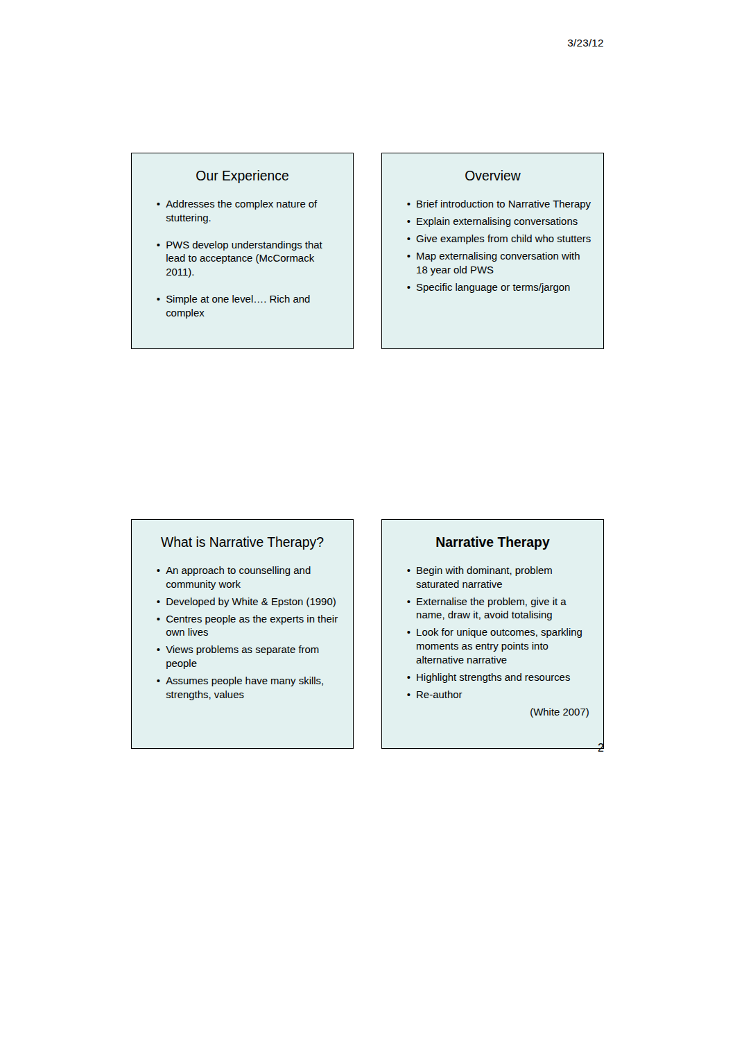3/23/12
Our Experience
Addresses the complex nature of stuttering.
PWS develop understandings that lead to acceptance (McCormack 2011).
Simple at one level…. Rich and complex
Overview
Brief introduction to Narrative Therapy
Explain externalising conversations
Give examples from child who stutters
Map externalising conversation with 18 year old PWS
Specific language or terms/jargon
What is Narrative Therapy?
An approach to counselling and community work
Developed by White & Epston (1990)
Centres people as the experts in their own lives
Views problems as separate from people
Assumes people have many skills, strengths, values
Narrative Therapy
Begin with dominant, problem saturated narrative
Externalise the problem, give it a name, draw it, avoid totalising
Look for unique outcomes, sparkling moments as entry points into alternative narrative
Highlight strengths and resources
Re-author
(White 2007)
2